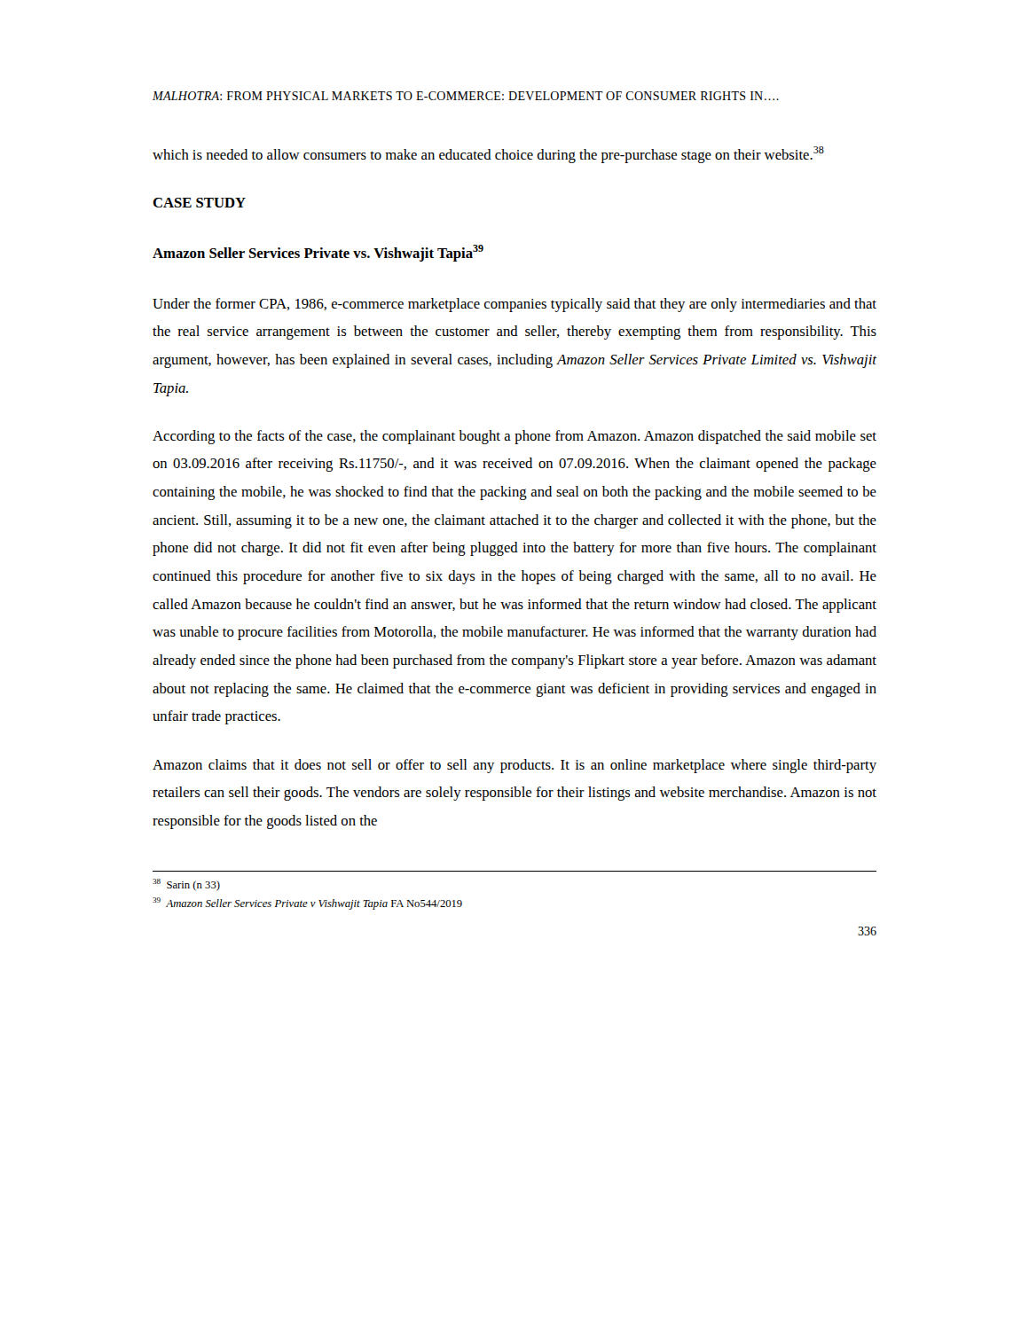MALHOTRA: FROM PHYSICAL MARKETS TO E-COMMERCE: DEVELOPMENT OF CONSUMER RIGHTS IN….
which is needed to allow consumers to make an educated choice during the pre-purchase stage on their website.38
CASE STUDY
Amazon Seller Services Private vs. Vishwajit Tapia39
Under the former CPA, 1986, e-commerce marketplace companies typically said that they are only intermediaries and that the real service arrangement is between the customer and seller, thereby exempting them from responsibility. This argument, however, has been explained in several cases, including Amazon Seller Services Private Limited vs. Vishwajit Tapia.
According to the facts of the case, the complainant bought a phone from Amazon. Amazon dispatched the said mobile set on 03.09.2016 after receiving Rs.11750/-, and it was received on 07.09.2016. When the claimant opened the package containing the mobile, he was shocked to find that the packing and seal on both the packing and the mobile seemed to be ancient. Still, assuming it to be a new one, the claimant attached it to the charger and collected it with the phone, but the phone did not charge. It did not fit even after being plugged into the battery for more than five hours. The complainant continued this procedure for another five to six days in the hopes of being charged with the same, all to no avail. He called Amazon because he couldn't find an answer, but he was informed that the return window had closed. The applicant was unable to procure facilities from Motorolla, the mobile manufacturer. He was informed that the warranty duration had already ended since the phone had been purchased from the company's Flipkart store a year before. Amazon was adamant about not replacing the same. He claimed that the e-commerce giant was deficient in providing services and engaged in unfair trade practices.
Amazon claims that it does not sell or offer to sell any products. It is an online marketplace where single third-party retailers can sell their goods. The vendors are solely responsible for their listings and website merchandise. Amazon is not responsible for the goods listed on the
38 Sarin (n 33)
39 Amazon Seller Services Private v Vishwajit Tapia FA No544/2019
336